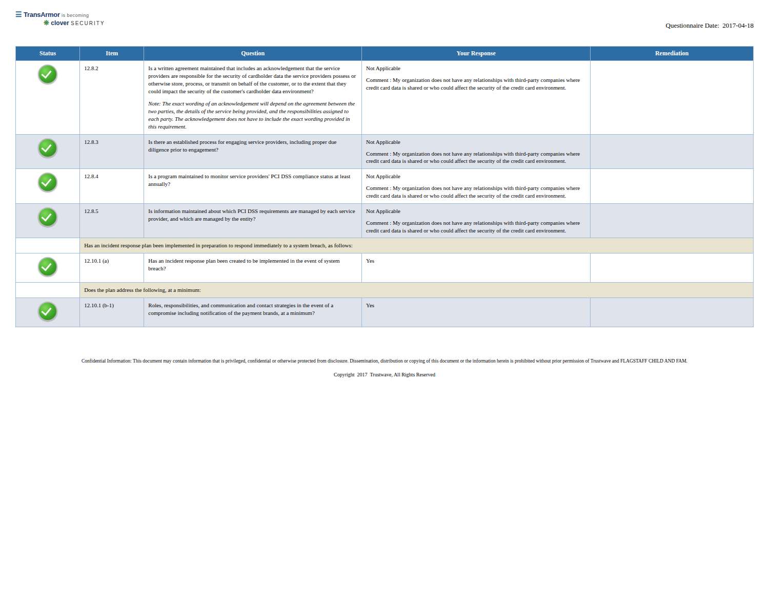☰ TransArmor is becoming
❊ clover SECURITY
Questionnaire Date: 2017-04-18
| Status | Item | Question | Your Response | Remediation |
| --- | --- | --- | --- | --- |
| | 12.8.2 | Is a written agreement maintained that includes an acknowledgement that the service providers are responsible for the security of cardholder data the service providers possess or otherwise store, process, or transmit on behalf of the customer, or to the extent that they could impact the security of the customer's cardholder data environment? Note: The exact wording of an acknowledgement will depend on the agreement between the two parties, the details of the service being provided, and the responsibilities assigned to each party. The acknowledgement does not have to include the exact wording provided in this requirement. | Not Applicable Comment : My organization does not have any relationships with third-party companies where credit card data is shared or who could affect the security of the credit card environment. | |
| | 12.8.3 | Is there an established process for engaging service providers, including proper due diligence prior to engagement? | Not Applicable Comment : My organization does not have any relationships with third-party companies where credit card data is shared or who could affect the security of the credit card environment. | |
| | 12.8.4 | Is a program maintained to monitor service providers' PCI DSS compliance status at least annually? | Not Applicable Comment : My organization does not have any relationships with third-party companies where credit card data is shared or who could affect the security of the credit card environment. | |
| | 12.8.5 | Is information maintained about which PCI DSS requirements are managed by each service provider, and which are managed by the entity? | Not Applicable Comment : My organization does not have any relationships with third-party companies where credit card data is shared or who could affect the security of the credit card environment. | |
| | Has an incident response plan been implemented in preparation to respond immediately to a system breach, as follows: |
| | 12.10.1 (a) | Has an incident response plan been created to be implemented in the event of system breach? | Yes | |
| | Does the plan address the following, at a minimum: |
| | 12.10.1 (b-1) | Roles, responsibilities, and communication and contact strategies in the event of a compromise including notification of the payment brands, at a minimum? | Yes | |
Confidential Information: This document may contain information that is privileged, confidential or otherwise protected from disclosure. Dissemination, distribution or copying of this document or the information herein is prohibited without prior permission of Trustwave and FLAGSTAFF CHILD AND FAM.
Copyright 2017 Trustwave, All Rights Reserved